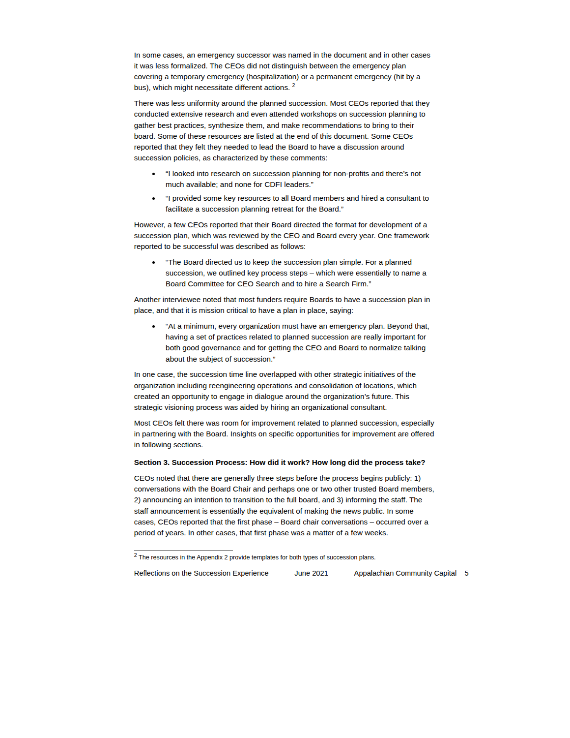In some cases, an emergency successor was named in the document and in other cases it was less formalized. The CEOs did not distinguish between the emergency plan covering a temporary emergency (hospitalization) or a permanent emergency (hit by a bus), which might necessitate different actions. 2
There was less uniformity around the planned succession. Most CEOs reported that they conducted extensive research and even attended workshops on succession planning to gather best practices, synthesize them, and make recommendations to bring to their board. Some of these resources are listed at the end of this document. Some CEOs reported that they felt they needed to lead the Board to have a discussion around succession policies, as characterized by these comments:
“I looked into research on succession planning for non-profits and there’s not much available; and none for CDFI leaders.”
“I provided some key resources to all Board members and hired a consultant to facilitate a succession planning retreat for the Board.”
However, a few CEOs reported that their Board directed the format for development of a succession plan, which was reviewed by the CEO and Board every year. One framework reported to be successful was described as follows:
“The Board directed us to keep the succession plan simple. For a planned succession, we outlined key process steps – which were essentially to name a Board Committee for CEO Search and to hire a Search Firm.”
Another interviewee noted that most funders require Boards to have a succession plan in place, and that it is mission critical to have a plan in place, saying:
“At a minimum, every organization must have an emergency plan. Beyond that, having a set of practices related to planned succession are really important for both good governance and for getting the CEO and Board to normalize talking about the subject of succession.”
In one case, the succession time line overlapped with other strategic initiatives of the organization including reengineering operations and consolidation of locations, which created an opportunity to engage in dialogue around the organization’s future. This strategic visioning process was aided by hiring an organizational consultant.
Most CEOs felt there was room for improvement related to planned succession, especially in partnering with the Board. Insights on specific opportunities for improvement are offered in following sections.
Section 3. Succession Process: How did it work? How long did the process take?
CEOs noted that there are generally three steps before the process begins publicly: 1) conversations with the Board Chair and perhaps one or two other trusted Board members, 2) announcing an intention to transition to the full board, and 3) informing the staff. The staff announcement is essentially the equivalent of making the news public. In some cases, CEOs reported that the first phase – Board chair conversations – occurred over a period of years. In other cases, that first phase was a matter of a few weeks.
2 The resources in the Appendix 2 provide templates for both types of succession plans.
Reflections on the Succession Experience June 2021 Appalachian Community Capital 5